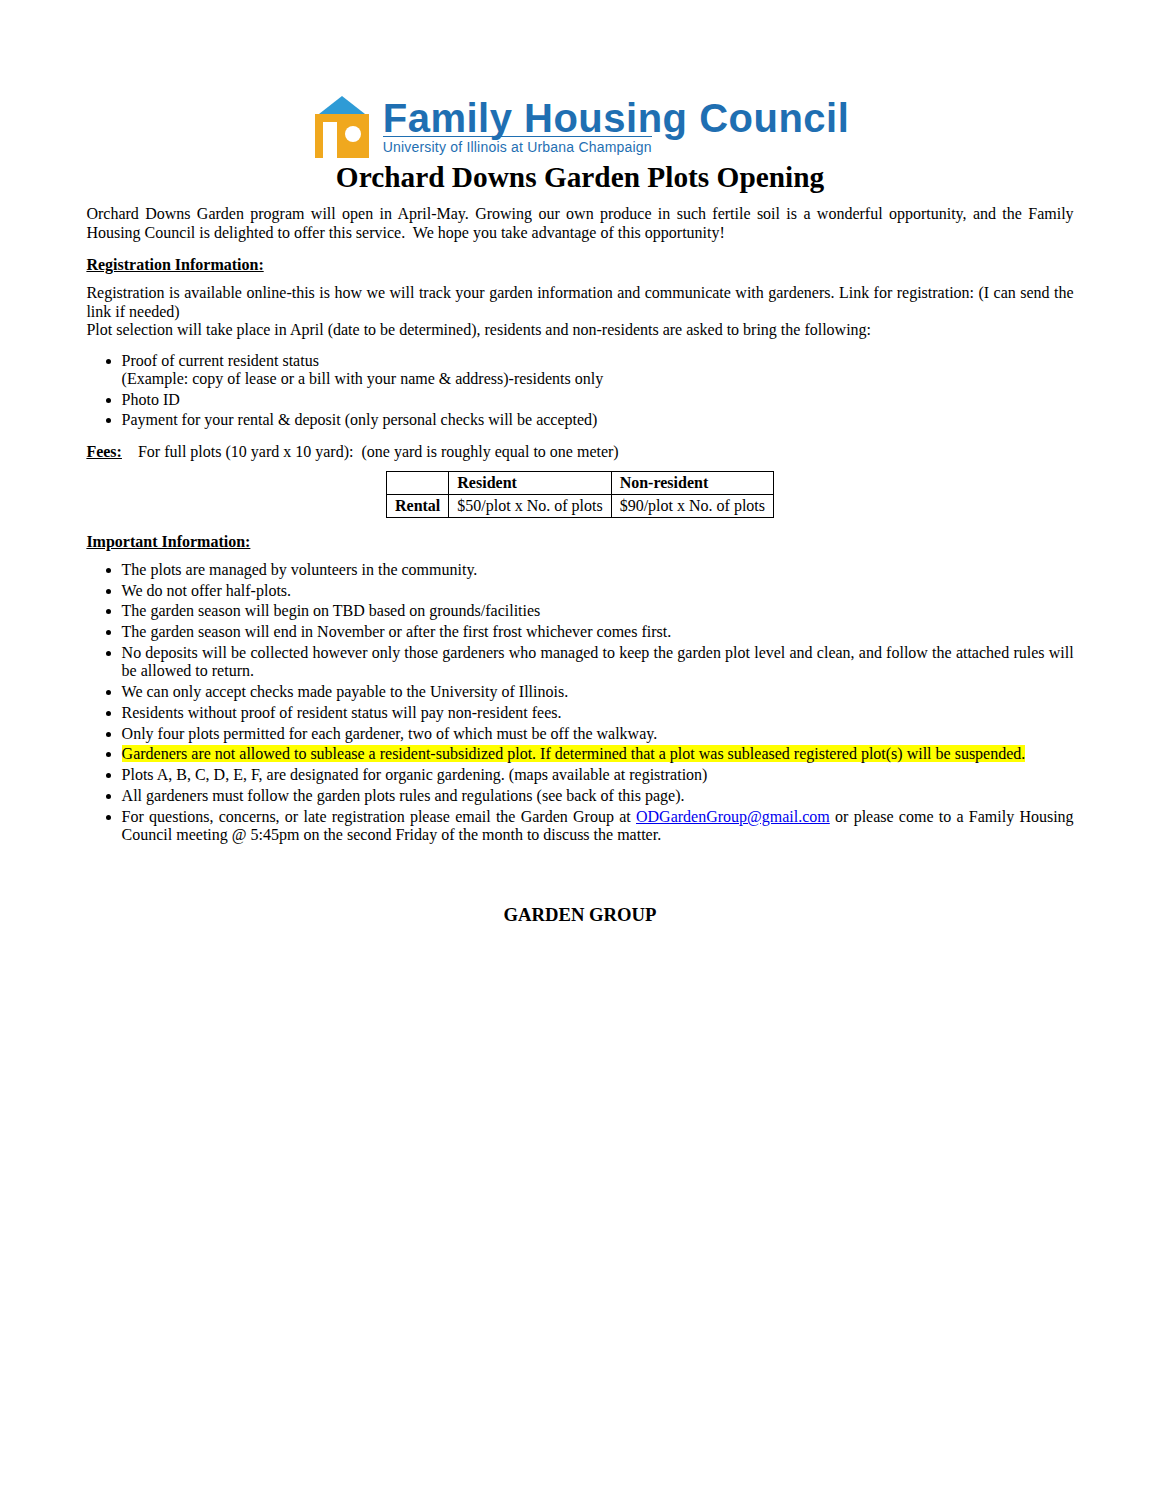Family Housing Council
University of Illinois at Urbana Champaign
Orchard Downs Garden Plots Opening
Orchard Downs Garden program will open in April-May. Growing our own produce in such fertile soil is a wonderful opportunity, and the Family Housing Council is delighted to offer this service. We hope you take advantage of this opportunity!
Registration Information:
Registration is available online-this is how we will track your garden information and communicate with gardeners. Link for registration: (I can send the link if needed)
Plot selection will take place in April (date to be determined), residents and non-residents are asked to bring the following:
Proof of current resident status
(Example: copy of lease or a bill with your name & address)-residents only
Photo ID
Payment for your rental & deposit (only personal checks will be accepted)
Fees: For full plots (10 yard x 10 yard): (one yard is roughly equal to one meter)
| | Resident | Non-resident |
| Rental | $50/plot x No. of plots | $90/plot x No. of plots |
Important Information:
The plots are managed by volunteers in the community.
We do not offer half-plots.
The garden season will begin on TBD based on grounds/facilities
The garden season will end in November or after the first frost whichever comes first.
No deposits will be collected however only those gardeners who managed to keep the garden plot level and clean, and follow the attached rules will be allowed to return.
We can only accept checks made payable to the University of Illinois.
Residents without proof of resident status will pay non-resident fees.
Only four plots permitted for each gardener, two of which must be off the walkway.
Gardeners are not allowed to sublease a resident-subsidized plot. If determined that a plot was subleased registered plot(s) will be suspended.
Plots A, B, C, D, E, F, are designated for organic gardening. (maps available at registration)
All gardeners must follow the garden plots rules and regulations (see back of this page).
For questions, concerns, or late registration please email the Garden Group at ODGardenGroup@gmail.com or please come to a Family Housing Council meeting @ 5:45pm on the second Friday of the month to discuss the matter.
GARDEN GROUP